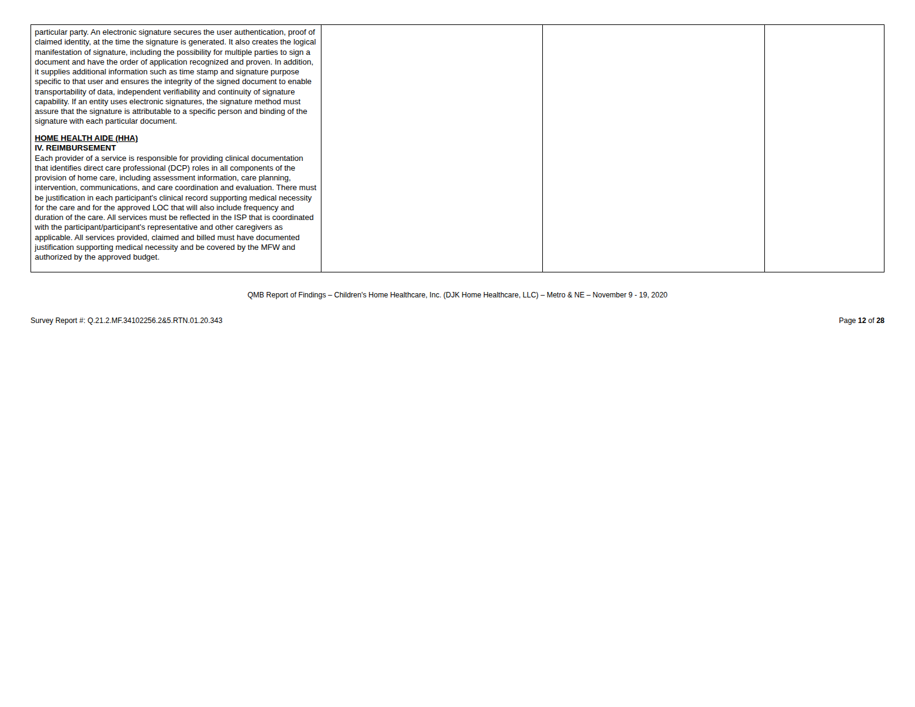| particular party. An electronic signature secures the user authentication, proof of claimed identity, at the time the signature is generated. It also creates the logical manifestation of signature, including the possibility for multiple parties to sign a document and have the order of application recognized and proven. In addition, it supplies additional information such as time stamp and signature purpose specific to that user and ensures the integrity of the signed document to enable transportability of data, independent verifiability and continuity of signature capability. If an entity uses electronic signatures, the signature method must assure that the signature is attributable to a specific person and binding of the signature with each particular document. HOME HEALTH AIDE (HHA) IV. REIMBURSEMENT Each provider of a service is responsible for providing clinical documentation that identifies direct care professional (DCP) roles in all components of the provision of home care, including assessment information, care planning, intervention, communications, and care coordination and evaluation. There must be justification in each participant's clinical record supporting medical necessity for the care and for the approved LOC that will also include frequency and duration of the care. All services must be reflected in the ISP that is coordinated with the participant/participant's representative and other caregivers as applicable. All services provided, claimed and billed must have documented justification supporting medical necessity and be covered by the MFW and authorized by the approved budget. | | | |
QMB Report of Findings – Children's Home Healthcare, Inc. (DJK Home Healthcare, LLC) – Metro & NE – November 9 - 19, 2020
Survey Report #: Q.21.2.MF.34102256.2&5.RTN.01.20.343 Page 12 of 28